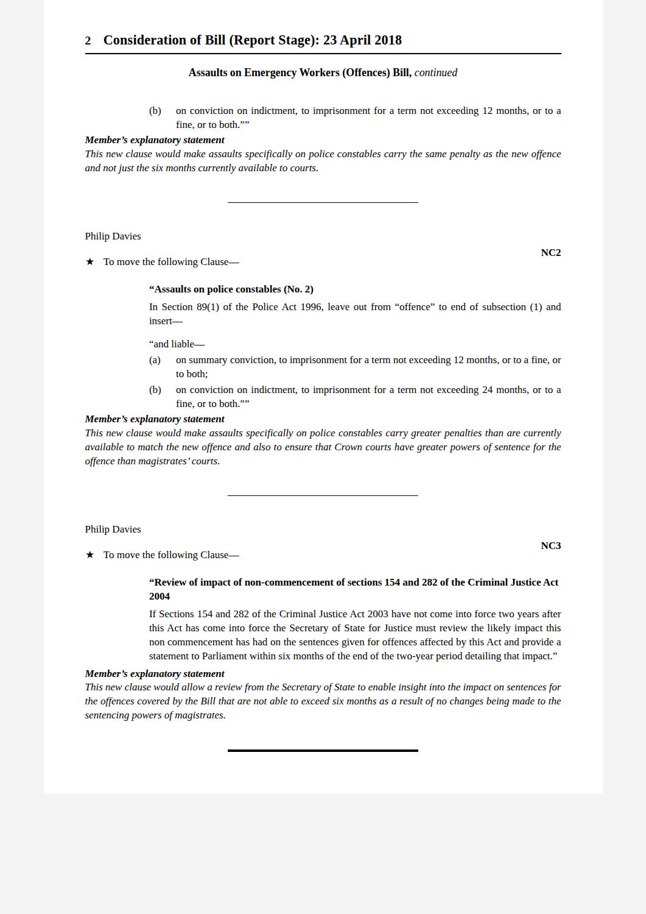2 Consideration of Bill (Report Stage): 23 April 2018
Assaults on Emergency Workers (Offences) Bill, continued
(b) on conviction on indictment, to imprisonment for a term not exceeding 12 months, or to a fine, or to both.””
Member’s explanatory statement
This new clause would make assaults specifically on police constables carry the same penalty as the new offence and not just the six months currently available to courts.
Philip Davies
NC2
★To move the following Clause—
“Assaults on police constables (No. 2)
In Section 89(1) of the Police Act 1996, leave out from “offence” to end of subsection (1) and insert—
“and liable—
(a) on summary conviction, to imprisonment for a term not exceeding 12 months, or to a fine, or to both;
(b) on conviction on indictment, to imprisonment for a term not exceeding 24 months, or to a fine, or to both.””
Member’s explanatory statement
This new clause would make assaults specifically on police constables carry greater penalties than are currently available to match the new offence and also to ensure that Crown courts have greater powers of sentence for the offence than magistrates’ courts.
Philip Davies
NC3
★To move the following Clause—
“Review of impact of non-commencement of sections 154 and 282 of the Criminal Justice Act 2004
If Sections 154 and 282 of the Criminal Justice Act 2003 have not come into force two years after this Act has come into force the Secretary of State for Justice must review the likely impact this non commencement has had on the sentences given for offences affected by this Act and provide a statement to Parliament within six months of the end of the two-year period detailing that impact.”
Member’s explanatory statement
This new clause would allow a review from the Secretary of State to enable insight into the impact on sentences for the offences covered by the Bill that are not able to exceed six months as a result of no changes being made to the sentencing powers of magistrates.